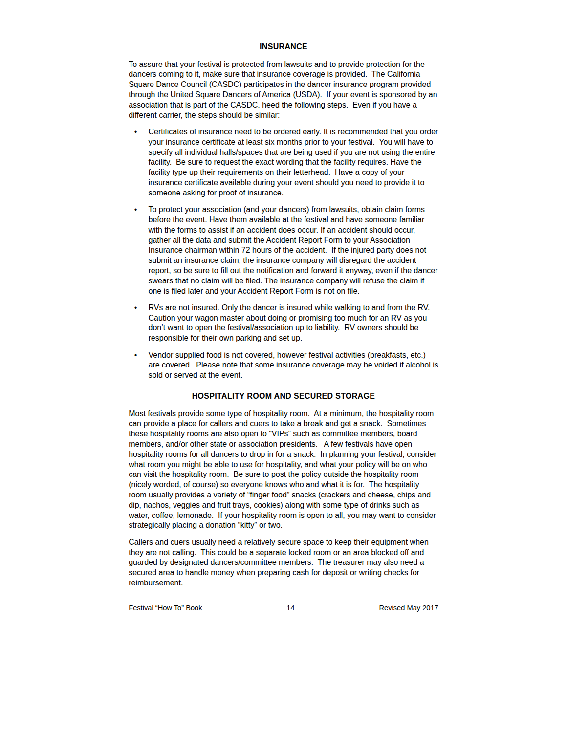INSURANCE
To assure that your festival is protected from lawsuits and to provide protection for the dancers coming to it, make sure that insurance coverage is provided. The California Square Dance Council (CASDC) participates in the dancer insurance program provided through the United Square Dancers of America (USDA). If your event is sponsored by an association that is part of the CASDC, heed the following steps. Even if you have a different carrier, the steps should be similar:
Certificates of insurance need to be ordered early. It is recommended that you order your insurance certificate at least six months prior to your festival. You will have to specify all individual halls/spaces that are being used if you are not using the entire facility. Be sure to request the exact wording that the facility requires. Have the facility type up their requirements on their letterhead. Have a copy of your insurance certificate available during your event should you need to provide it to someone asking for proof of insurance.
To protect your association (and your dancers) from lawsuits, obtain claim forms before the event. Have them available at the festival and have someone familiar with the forms to assist if an accident does occur. If an accident should occur, gather all the data and submit the Accident Report Form to your Association Insurance chairman within 72 hours of the accident. If the injured party does not submit an insurance claim, the insurance company will disregard the accident report, so be sure to fill out the notification and forward it anyway, even if the dancer swears that no claim will be filed. The insurance company will refuse the claim if one is filed later and your Accident Report Form is not on file.
RVs are not insured. Only the dancer is insured while walking to and from the RV. Caution your wagon master about doing or promising too much for an RV as you don’t want to open the festival/association up to liability. RV owners should be responsible for their own parking and set up.
Vendor supplied food is not covered, however festival activities (breakfasts, etc.) are covered. Please note that some insurance coverage may be voided if alcohol is sold or served at the event.
HOSPITALITY ROOM AND SECURED STORAGE
Most festivals provide some type of hospitality room. At a minimum, the hospitality room can provide a place for callers and cuers to take a break and get a snack. Sometimes these hospitality rooms are also open to “VIPs” such as committee members, board members, and/or other state or association presidents. A few festivals have open hospitality rooms for all dancers to drop in for a snack. In planning your festival, consider what room you might be able to use for hospitality, and what your policy will be on who can visit the hospitality room. Be sure to post the policy outside the hospitality room (nicely worded, of course) so everyone knows who and what it is for. The hospitality room usually provides a variety of “finger food” snacks (crackers and cheese, chips and dip, nachos, veggies and fruit trays, cookies) along with some type of drinks such as water, coffee, lemonade. If your hospitality room is open to all, you may want to consider strategically placing a donation “kitty” or two.
Callers and cuers usually need a relatively secure space to keep their equipment when they are not calling. This could be a separate locked room or an area blocked off and guarded by designated dancers/committee members. The treasurer may also need a secured area to handle money when preparing cash for deposit or writing checks for reimbursement.
Festival “How To” Book
14
Revised May 2017